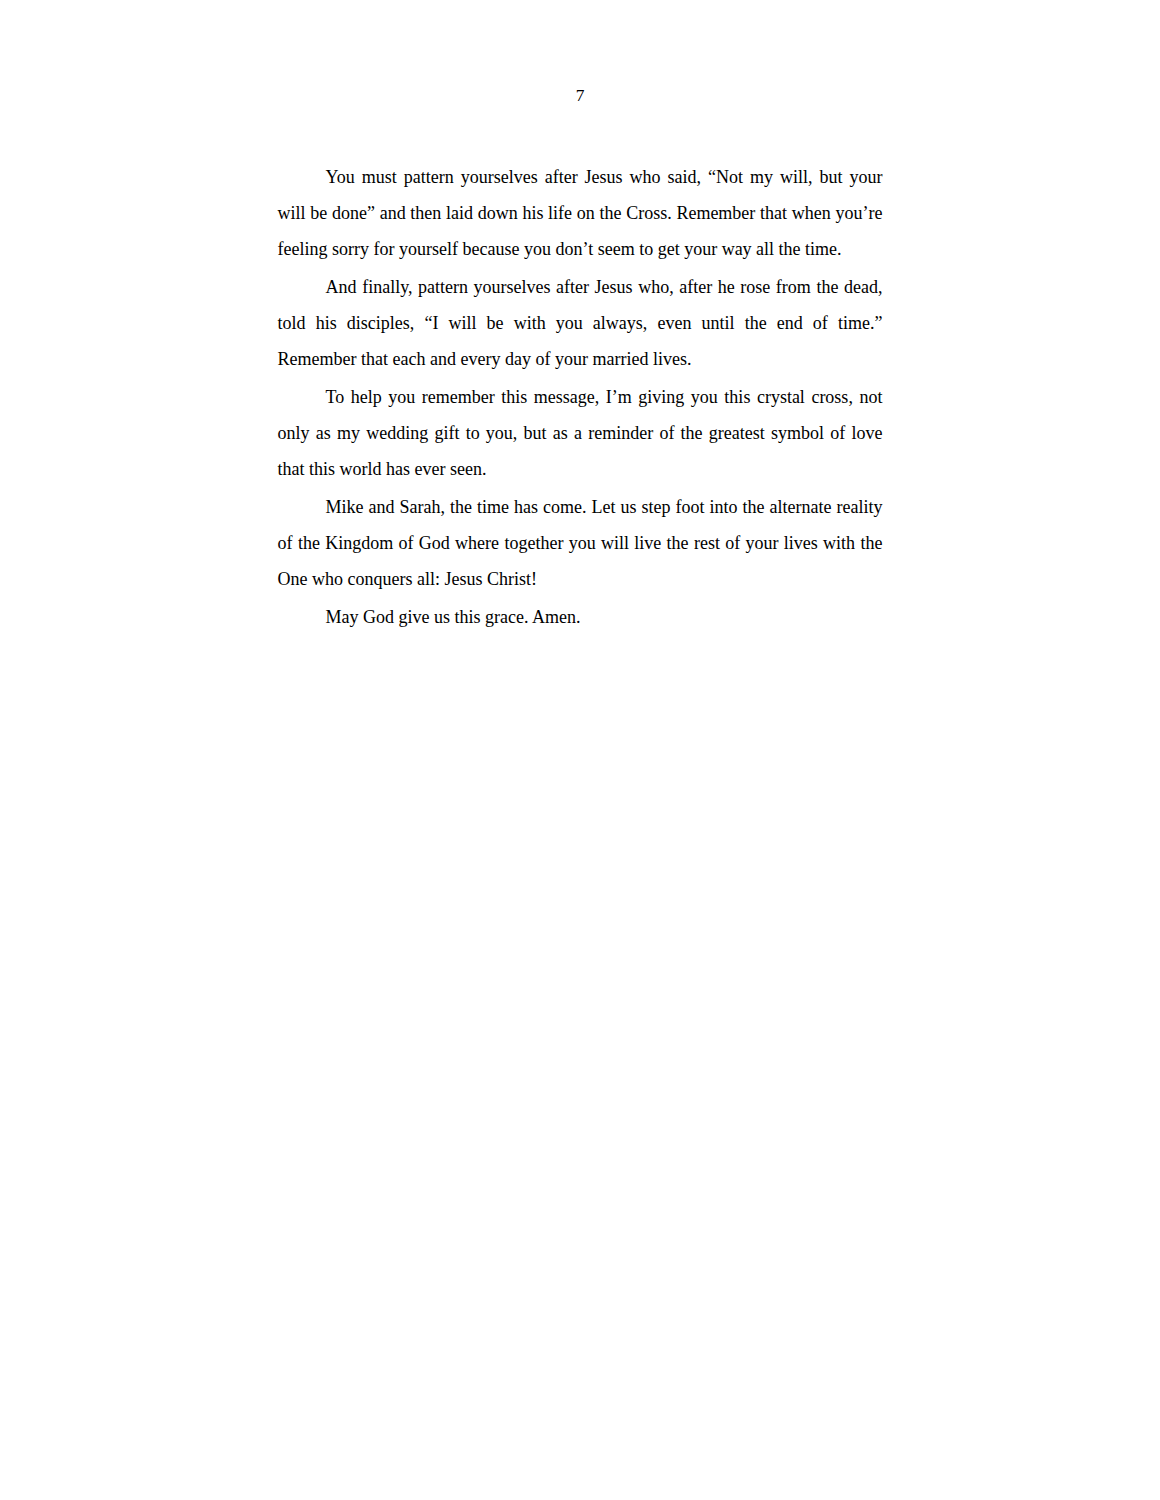7
You must pattern yourselves after Jesus who said, “Not my will, but your will be done” and then laid down his life on the Cross. Remember that when you’re feeling sorry for yourself because you don’t seem to get your way all the time.
And finally, pattern yourselves after Jesus who, after he rose from the dead, told his disciples, “I will be with you always, even until the end of time.” Remember that each and every day of your married lives.
To help you remember this message, I’m giving you this crystal cross, not only as my wedding gift to you, but as a reminder of the greatest symbol of love that this world has ever seen.
Mike and Sarah, the time has come. Let us step foot into the alternate reality of the Kingdom of God where together you will live the rest of your lives with the One who conquers all: Jesus Christ!
May God give us this grace. Amen.